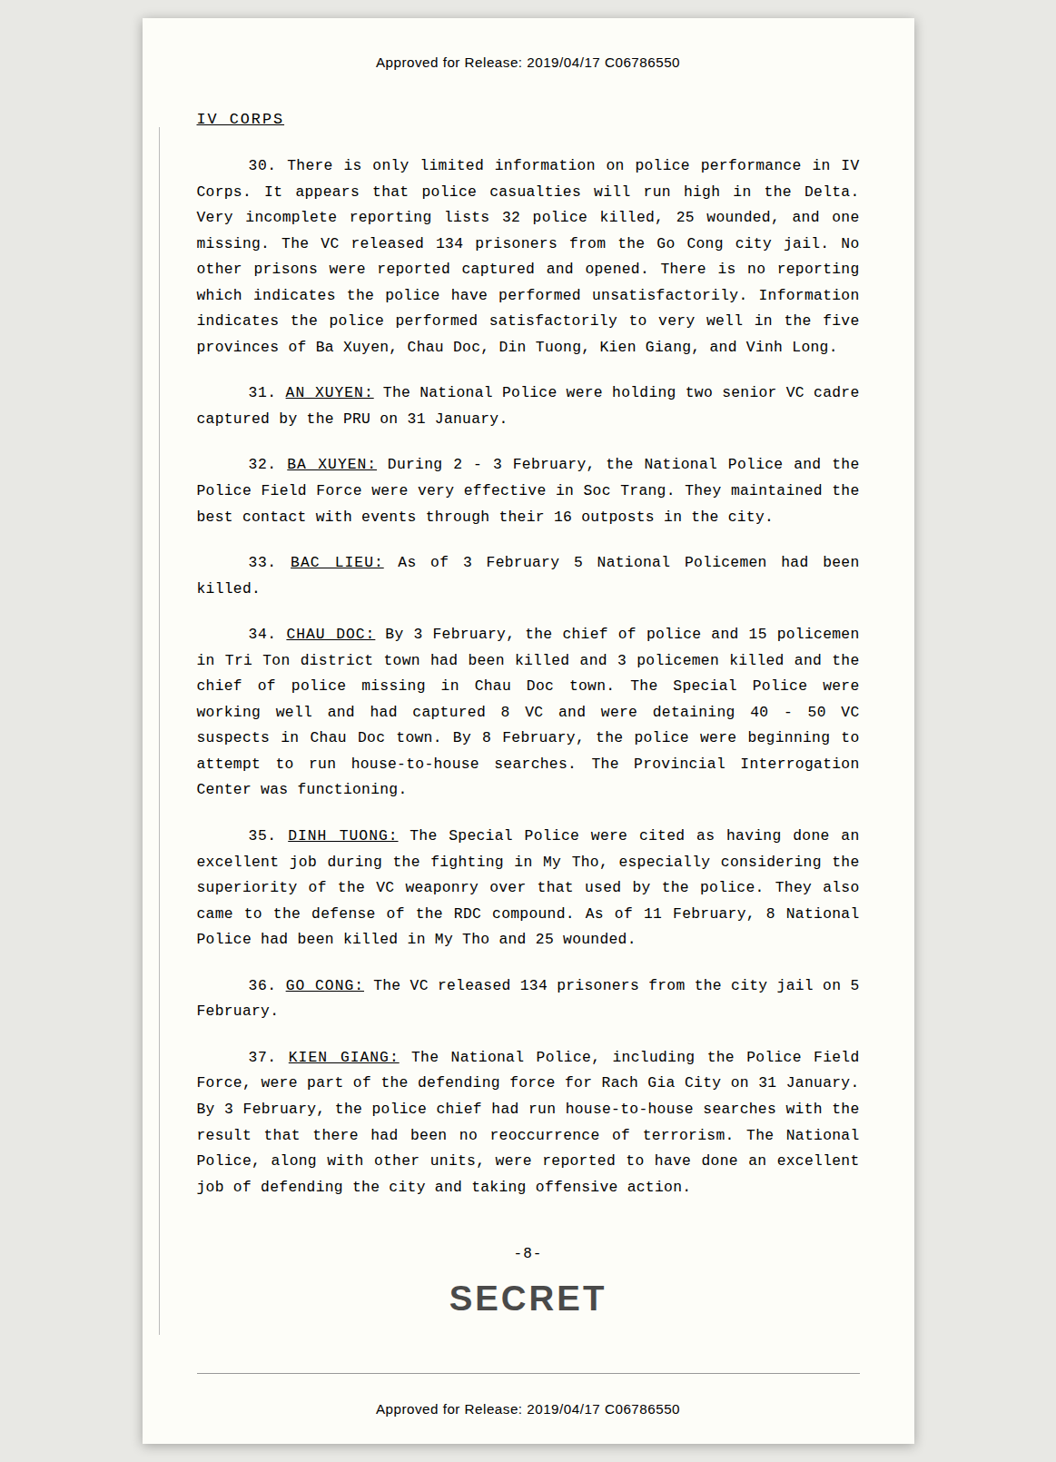Approved for Release: 2019/04/17 C06786550
IV CORPS
30. There is only limited information on police performance in IV Corps. It appears that police casualties will run high in the Delta. Very incomplete reporting lists 32 police killed, 25 wounded, and one missing. The VC released 134 prisoners from the Go Cong city jail. No other prisons were reported captured and opened. There is no reporting which indicates the police have performed unsatisfactorily. Information indicates the police performed satisfactorily to very well in the five provinces of Ba Xuyen, Chau Doc, Din Tuong, Kien Giang, and Vinh Long.
31. AN XUYEN: The National Police were holding two senior VC cadre captured by the PRU on 31 January.
32. BA XUYEN: During 2 - 3 February, the National Police and the Police Field Force were very effective in Soc Trang. They maintained the best contact with events through their 16 outposts in the city.
33. BAC LIEU: As of 3 February 5 National Policemen had been killed.
34. CHAU DOC: By 3 February, the chief of police and 15 policemen in Tri Ton district town had been killed and 3 policemen killed and the chief of police missing in Chau Doc town. The Special Police were working well and had captured 8 VC and were detaining 40 - 50 VC suspects in Chau Doc town. By 8 February, the police were beginning to attempt to run house-to-house searches. The Provincial Interrogation Center was functioning.
35. DINH TUONG: The Special Police were cited as having done an excellent job during the fighting in My Tho, especially considering the superiority of the VC weaponry over that used by the police. They also came to the defense of the RDC compound. As of 11 February, 8 National Police had been killed in My Tho and 25 wounded.
36. GO CONG: The VC released 134 prisoners from the city jail on 5 February.
37. KIEN GIANG: The National Police, including the Police Field Force, were part of the defending force for Rach Gia City on 31 January. By 3 February, the police chief had run house-to-house searches with the result that there had been no reoccurrence of terrorism. The National Police, along with other units, were reported to have done an excellent job of defending the city and taking offensive action.
-8-
SECRET
Approved for Release: 2019/04/17 C06786550